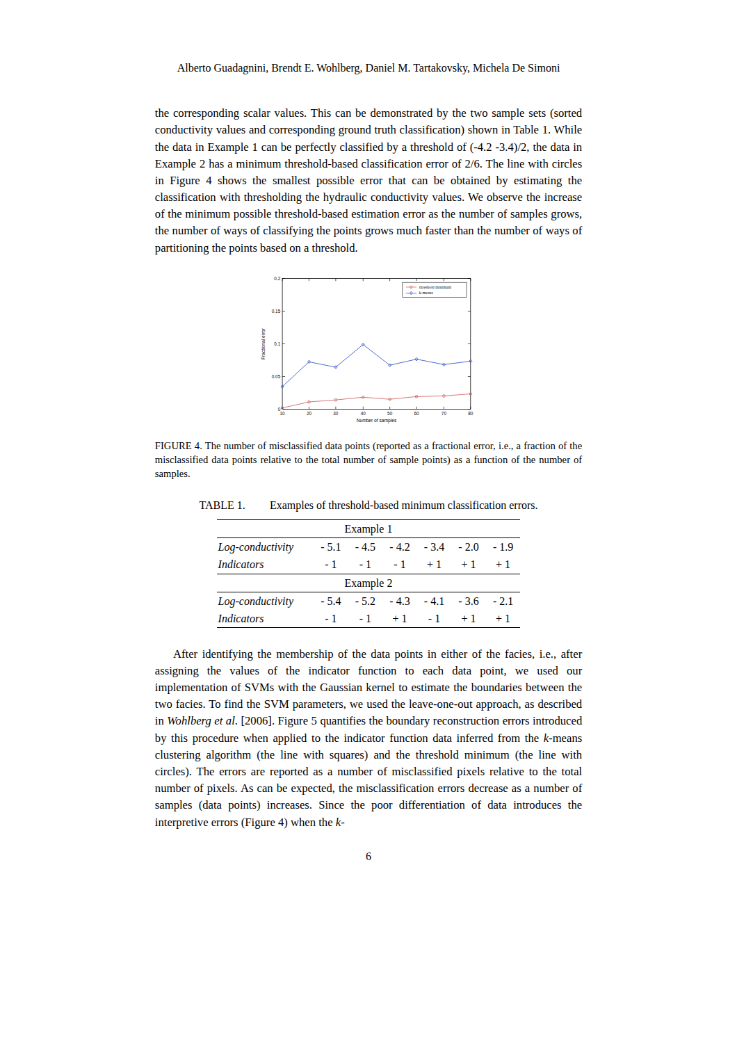Alberto Guadagnini, Brendt E. Wohlberg, Daniel M. Tartakovsky, Michela De Simoni
the corresponding scalar values. This can be demonstrated by the two sample sets (sorted conductivity values and corresponding ground truth classification) shown in Table 1. While the data in Example 1 can be perfectly classified by a threshold of (-4.2 -3.4)/2, the data in Example 2 has a minimum threshold-based classification error of 2/6. The line with circles in Figure 4 shows the smallest possible error that can be obtained by estimating the classification with thresholding the hydraulic conductivity values. We observe the increase of the minimum possible threshold-based estimation error as the number of samples grows, the number of ways of classifying the points grows much faster than the number of ways of partitioning the points based on a threshold.
0.2 0.15 0.1 0.05 0 10 20 30 40 50 60 70 80 Number of samples Fractional error threshold minimum k-means
FIGURE 4. The number of misclassified data points (reported as a fractional error, i.e., a fraction of the misclassified data points relative to the total number of sample points) as a function of the number of samples.
TABLE 1. Examples of threshold-based minimum classification errors.
| Example 1 |
| Log-conductivity | - 5.1 | - 4.5 | - 4.2 | - 3.4 | - 2.0 | - 1.9 |
| Indicators | - 1 | - 1 | - 1 | + 1 | + 1 | + 1 |
| Example 2 |
| Log-conductivity | - 5.4 | - 5.2 | - 4.3 | - 4.1 | - 3.6 | - 2.1 |
| Indicators | - 1 | - 1 | + 1 | - 1 | + 1 | + 1 |
After identifying the membership of the data points in either of the facies, i.e., after assigning the values of the indicator function to each data point, we used our implementation of SVMs with the Gaussian kernel to estimate the boundaries between the two facies. To find the SVM parameters, we used the leave-one-out approach, as described in Wohlberg et al. [2006]. Figure 5 quantifies the boundary reconstruction errors introduced by this procedure when applied to the indicator function data inferred from the k-means clustering algorithm (the line with squares) and the threshold minimum (the line with circles). The errors are reported as a number of misclassified pixels relative to the total number of pixels. As can be expected, the misclassification errors decrease as a number of samples (data points) increases. Since the poor differentiation of data introduces the interpretive errors (Figure 4) when the k-
6